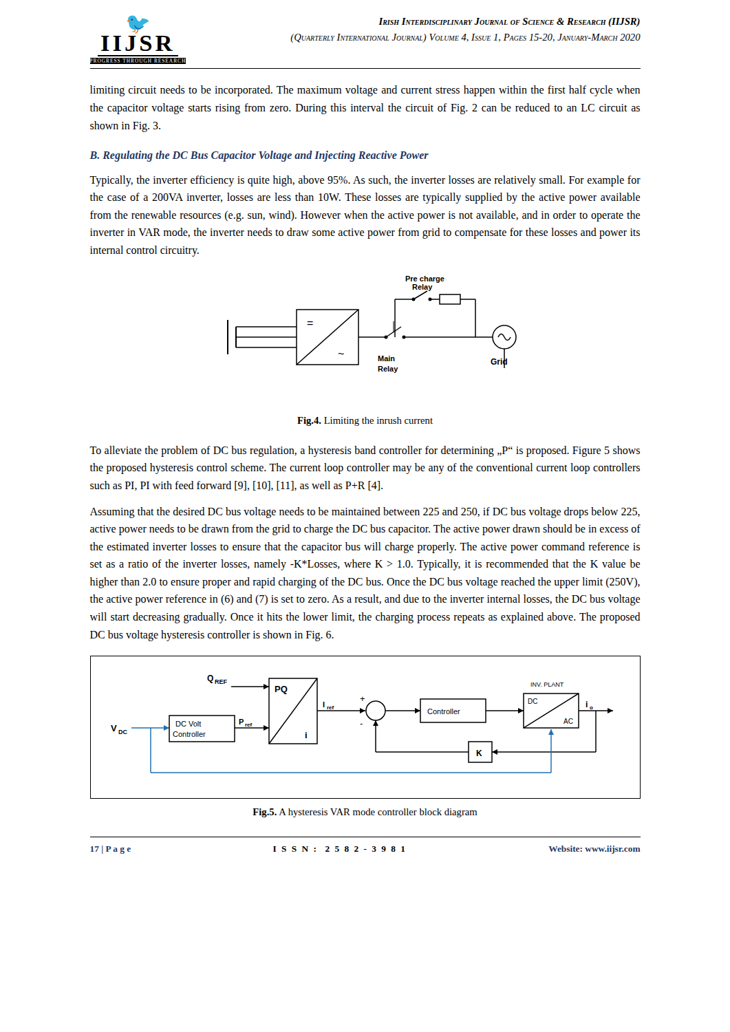🐦 IIJSR PROGRESS THROUGH RESEARCH
Irish Interdisciplinary Journal of Science & Research (IIJSR)
(Quarterly International Journal) Volume 4, Issue 1, Pages 15-20, January-March 2020
limiting circuit needs to be incorporated. The maximum voltage and current stress happen within the first half cycle when the capacitor voltage starts rising from zero. During this interval the circuit of Fig. 2 can be reduced to an LC circuit as shown in Fig. 3.
B. Regulating the DC Bus Capacitor Voltage and Injecting Reactive Power
Typically, the inverter efficiency is quite high, above 95%. As such, the inverter losses are relatively small. For example for the case of a 200VA inverter, losses are less than 10W. These losses are typically supplied by the active power available from the renewable resources (e.g. sun, wind). However when the active power is not available, and in order to operate the inverter in VAR mode, the inverter needs to draw some active power from grid to compensate for these losses and power its internal control circuitry.
= ~ Main Relay Pre charge Relay Grid
Fig.4. Limiting the inrush current
To alleviate the problem of DC bus regulation, a hysteresis band controller for determining „P“ is proposed. Figure 5 shows the proposed hysteresis control scheme. The current loop controller may be any of the conventional current loop controllers such as PI, PI with feed forward [9], [10], [11], as well as P+R [4].
Assuming that the desired DC bus voltage needs to be maintained between 225 and 250, if DC bus voltage drops below 225, active power needs to be drawn from the grid to charge the DC bus capacitor. The active power drawn should be in excess of the estimated inverter losses to ensure that the capacitor bus will charge properly. The active power command reference is set as a ratio of the inverter losses, namely -K*Losses, where K > 1.0. Typically, it is recommended that the K value be higher than 2.0 to ensure proper and rapid charging of the DC bus. Once the DC bus voltage reached the upper limit (250V), the active power reference in (6) and (7) is set to zero. As a result, and due to the inverter internal losses, the DC bus voltage will start decreasing gradually. Once it hits the lower limit, the charging process repeats as explained above. The proposed DC bus voltage hysteresis controller is shown in Fig. 6.
Q REF V DC DC Volt Controller P ref PQ i I ref + - Controller INV. PLANT DC AC i o K
Fig.5. A hysteresis VAR mode controller block diagram
17 | P a g e I S S N : 2 5 8 2 - 3 9 8 1 Website: www.iijsr.com